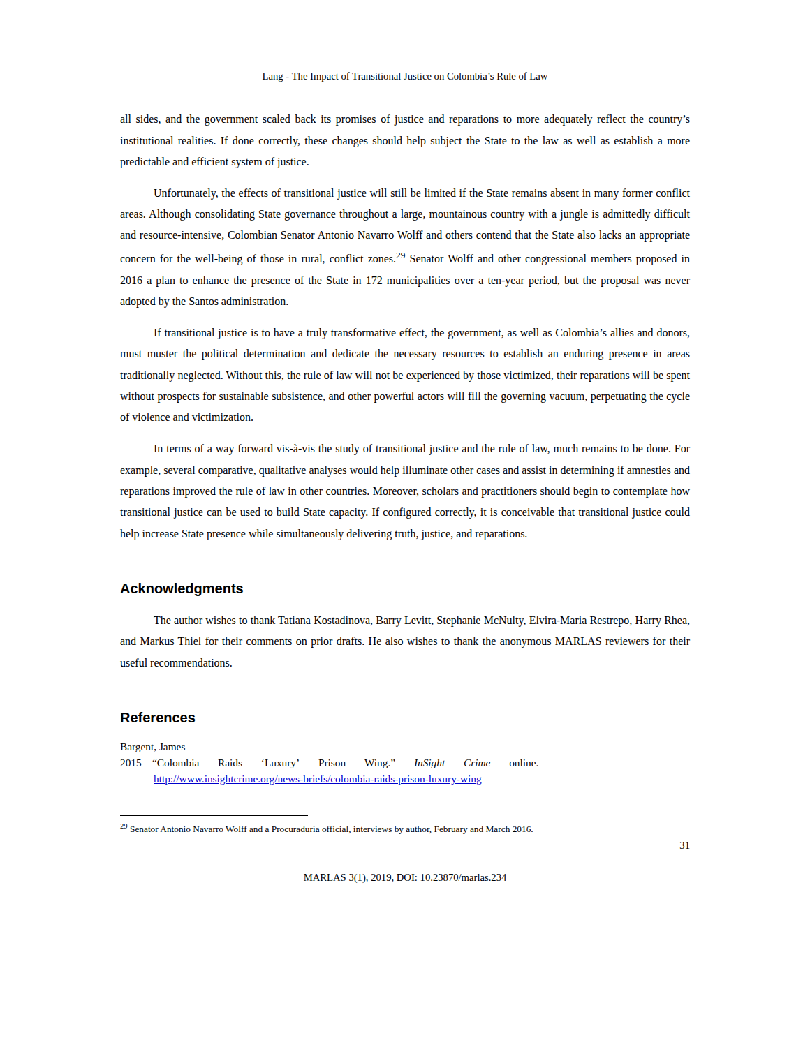Lang - The Impact of Transitional Justice on Colombia’s Rule of Law
all sides, and the government scaled back its promises of justice and reparations to more adequately reflect the country’s institutional realities. If done correctly, these changes should help subject the State to the law as well as establish a more predictable and efficient system of justice.
Unfortunately, the effects of transitional justice will still be limited if the State remains absent in many former conflict areas. Although consolidating State governance throughout a large, mountainous country with a jungle is admittedly difficult and resource-intensive, Colombian Senator Antonio Navarro Wolff and others contend that the State also lacks an appropriate concern for the well-being of those in rural, conflict zones.29 Senator Wolff and other congressional members proposed in 2016 a plan to enhance the presence of the State in 172 municipalities over a ten-year period, but the proposal was never adopted by the Santos administration.
If transitional justice is to have a truly transformative effect, the government, as well as Colombia’s allies and donors, must muster the political determination and dedicate the necessary resources to establish an enduring presence in areas traditionally neglected. Without this, the rule of law will not be experienced by those victimized, their reparations will be spent without prospects for sustainable subsistence, and other powerful actors will fill the governing vacuum, perpetuating the cycle of violence and victimization.
In terms of a way forward vis-à-vis the study of transitional justice and the rule of law, much remains to be done. For example, several comparative, qualitative analyses would help illuminate other cases and assist in determining if amnesties and reparations improved the rule of law in other countries. Moreover, scholars and practitioners should begin to contemplate how transitional justice can be used to build State capacity. If configured correctly, it is conceivable that transitional justice could help increase State presence while simultaneously delivering truth, justice, and reparations.
Acknowledgments
The author wishes to thank Tatiana Kostadinova, Barry Levitt, Stephanie McNulty, Elvira-Maria Restrepo, Harry Rhea, and Markus Thiel for their comments on prior drafts. He also wishes to thank the anonymous MARLAS reviewers for their useful recommendations.
References
Bargent, James
2015 “Colombia Raids ‘Luxury’ Prison Wing.” InSight Crime online. http://www.insightcrime.org/news-briefs/colombia-raids-prison-luxury-wing
29 Senator Antonio Navarro Wolff and a Procuraduría official, interviews by author, February and March 2016.
31
MARLAS 3(1), 2019, DOI: 10.23870/marlas.234